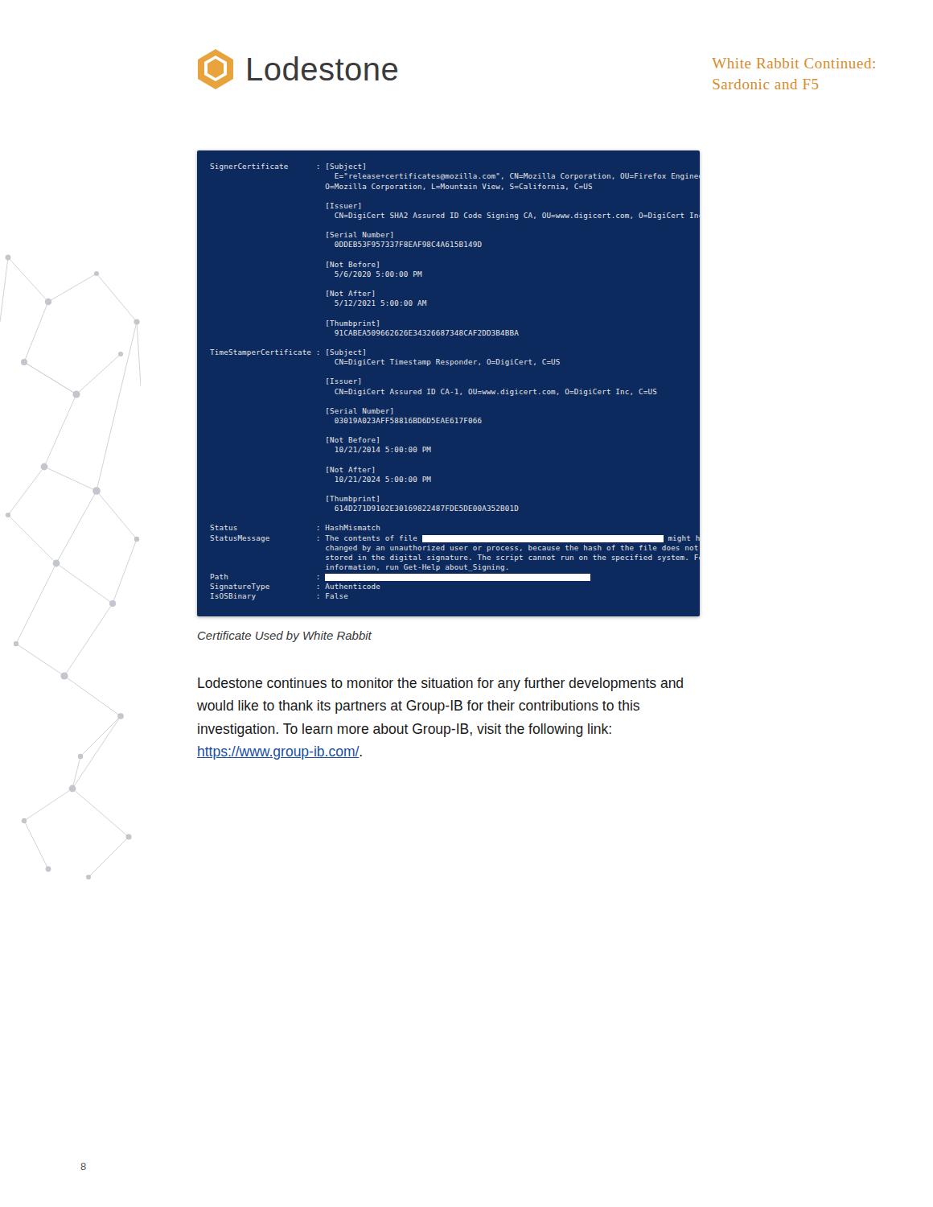Lodestone
White Rabbit Continued:
Sardonic and F5
SignerCertificate : [Subject] E="release+certificates@mozilla.com", CN=Mozilla Corporation, OU=Firefox Engineering Operations, O=Mozilla Corporation, L=Mountain View, S=California, C=US [Issuer] CN=DigiCert SHA2 Assured ID Code Signing CA, OU=www.digicert.com, O=DigiCert Inc, C=US [Serial Number] 0DDEB53F957337F8EAF98C4A615B149D [Not Before] 5/6/2020 5:00:00 PM [Not After] 5/12/2021 5:00:00 AM [Thumbprint] 91CABEA509662626E34326687348CAF2DD3B4BBA TimeStamperCertificate : [Subject] CN=DigiCert Timestamp Responder, O=DigiCert, C=US [Issuer] CN=DigiCert Assured ID CA-1, OU=www.digicert.com, O=DigiCert Inc, C=US [Serial Number] 03019A023AFF58816BD6D5EAE617F066 [Not Before] 10/21/2014 5:00:00 PM [Not After] 10/21/2024 5:00:00 PM [Thumbprint] 614D271D9102E30169822487FDE5DE00A352B01D Status : HashMismatch StatusMessage : The contents of file might have been changed by an unauthorized user or process, because the hash of the file does not match the hash stored in the digital signature. The script cannot run on the specified system. For more information, run Get-Help about_Signing. Path : SignatureType : Authenticode IsOSBinary : False
Certificate Used by White Rabbit
Lodestone continues to monitor the situation for any further developments and would like to thank its partners at Group-IB for their contributions to this investigation. To learn more about Group-IB, visit the following link: https://www.group-ib.com/.
8